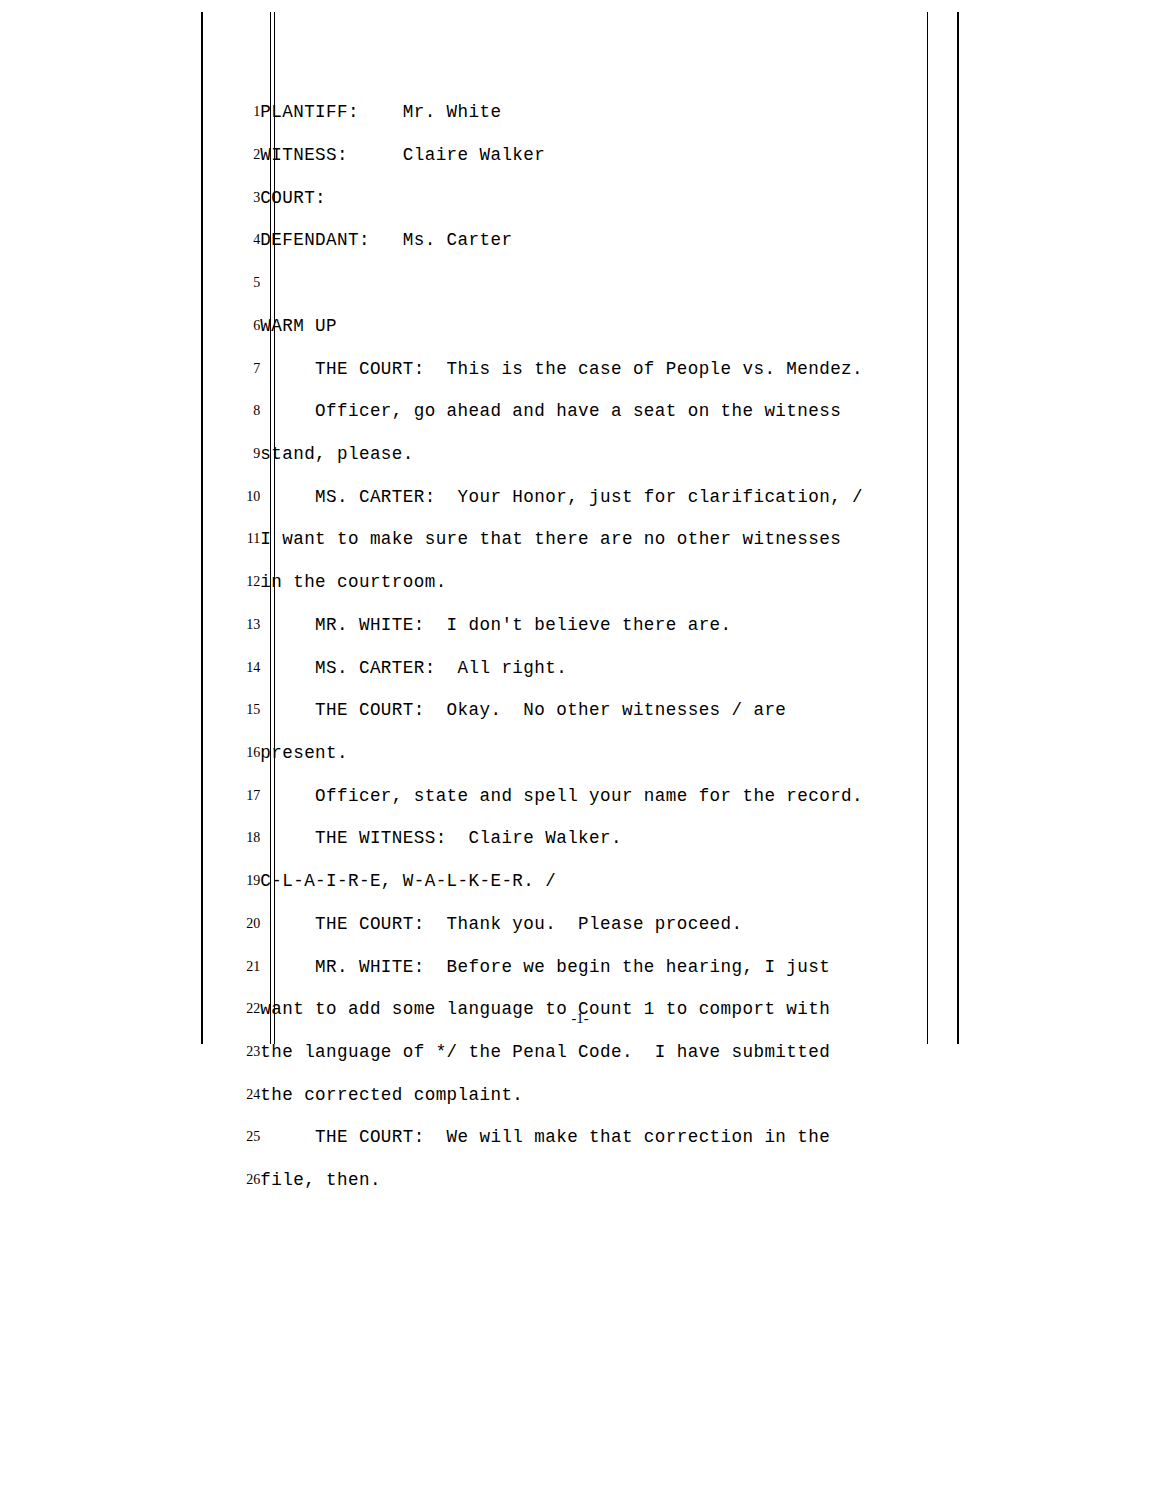| 1 | PLANTIFF: Mr. White |
| 2 | WITNESS: Claire Walker |
| 3 | COURT: |
| 4 | DEFENDANT: Ms. Carter |
| 5 | |
| 6 | WARM UP |
| 7 | THE COURT: This is the case of People vs. Mendez. |
| 8 | Officer, go ahead and have a seat on the witness |
| 9 | stand, please. |
| 10 | MS. CARTER: Your Honor, just for clarification, / |
| 11 | I want to make sure that there are no other witnesses |
| 12 | in the courtroom. |
| 13 | MR. WHITE: I don't believe there are. |
| 14 | MS. CARTER: All right. |
| 15 | THE COURT: Okay. No other witnesses / are |
| 16 | present. |
| 17 | Officer, state and spell your name for the record. |
| 18 | THE WITNESS: Claire Walker. |
| 19 | C-L-A-I-R-E, W-A-L-K-E-R. / |
| 20 | THE COURT: Thank you. Please proceed. |
| 21 | MR. WHITE: Before we begin the hearing, I just |
| 22 | want to add some language to Count 1 to comport with |
| 23 | the language of */ the Penal Code. I have submitted |
| 24 | the corrected complaint. |
| 25 | THE COURT: We will make that correction in the |
| 26 | file, then. |
-1-